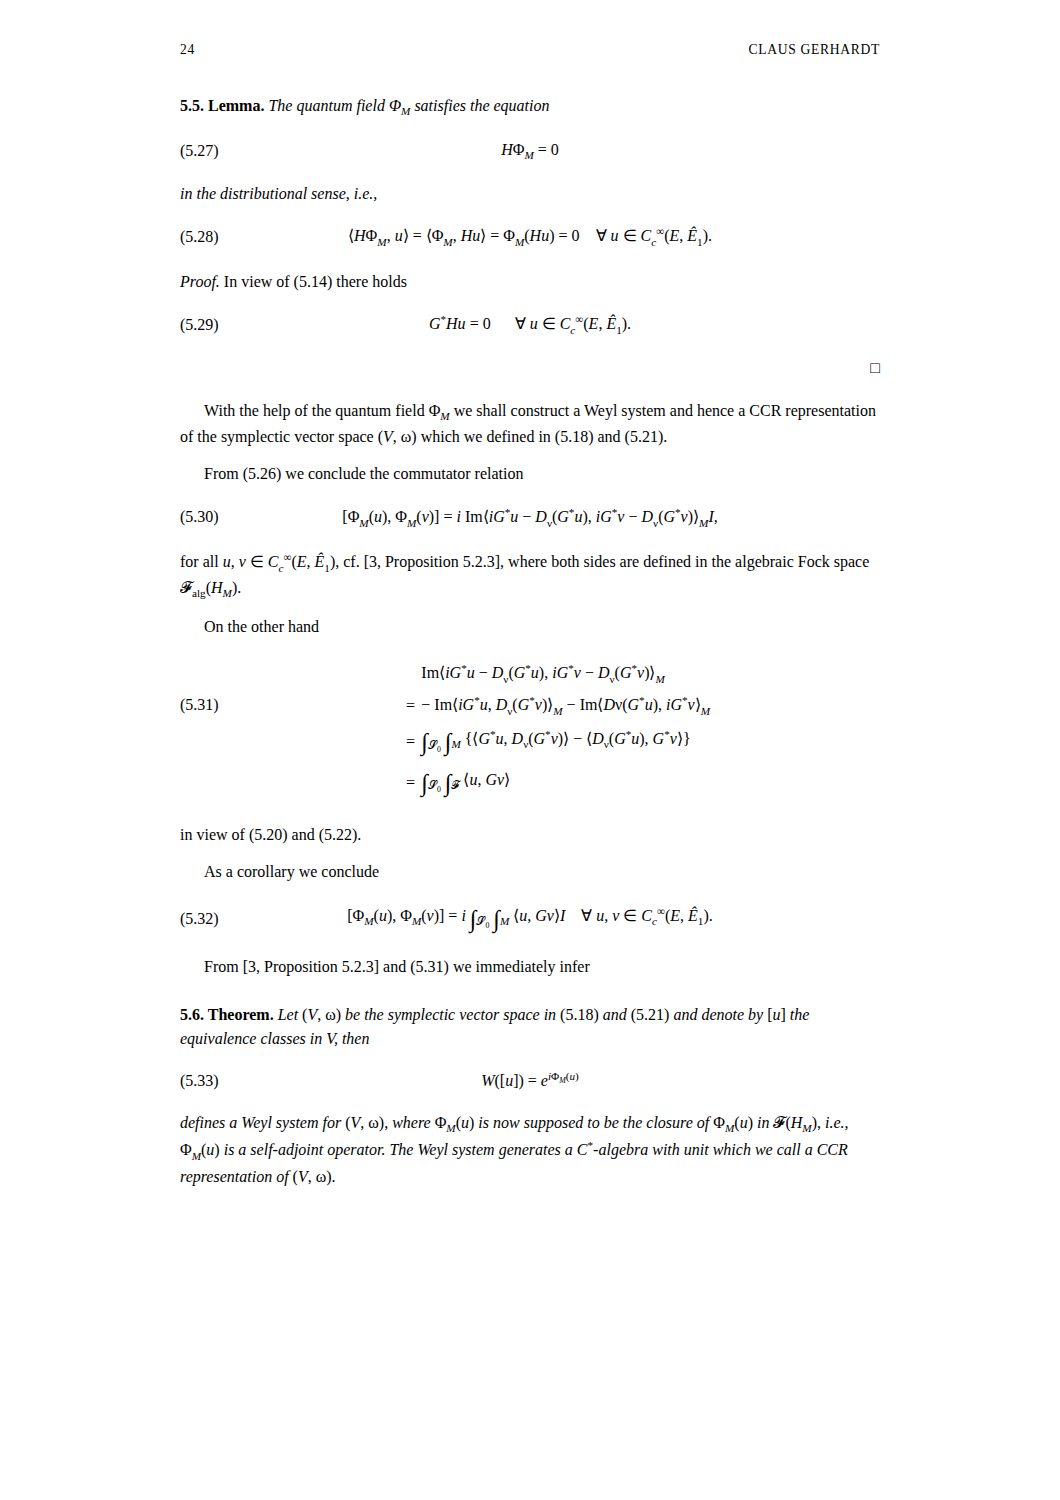24 CLAUS GERHARDT
5.5. Lemma. The quantum field ΦM satisfies the equation
(5.27) HΦM = 0
in the distributional sense, i.e.,
(5.28) ⟨HΦM, u⟩ = ⟨ΦM, Hu⟩ = ΦM(Hu) = 0 ∀ u ∈ Cc∞(E, Ê1).
Proof. In view of (5.14) there holds
(5.29) G*Hu = 0 ∀ u ∈ Cc∞(E, Ê1).
□
With the help of the quantum field ΦM we shall construct a Weyl system and hence a CCR representation of the symplectic vector space (V, ω) which we defined in (5.18) and (5.21).
From (5.26) we conclude the commutator relation
(5.30) [ΦM(u), ΦM(v)] = i Im⟨iG*u − Dν(G*u), iG*v − Dν(G*v)⟩MI,
for all u, v ∈ Cc∞(E, Ê1), cf. [3, Proposition 5.2.3], where both sides are defined in the algebraic Fock space 𝓕alg(HM).
On the other hand
(5.31)
| | Im⟨ iG * u − D ν ( G * u ), iG * v − D ν ( G * v )⟩ M |
| = | − Im⟨ iG * u , D ν ( G * v )⟩ M − Im⟨ D ν( G * u ), iG * v ⟩ M |
| = | ∫ 𝓢 0 ∫ M {⟨ G * u , D ν ( G * v )⟩ − ⟨ D ν ( G * u ), G * v ⟩} |
| = | ∫ 𝓢 0 ∫ 𝓕 ⟨ u , Gv ⟩ |
in view of (5.20) and (5.22).
As a corollary we conclude
(5.32) [ΦM(u), ΦM(v)] = i ∫𝓢0 ∫M ⟨u, Gv⟩I ∀ u, v ∈ Cc∞(E, Ê1).
From [3, Proposition 5.2.3] and (5.31) we immediately infer
5.6. Theorem. Let (V, ω) be the symplectic vector space in (5.18) and (5.21) and denote by [u] the equivalence classes in V, then
(5.33) W([u]) = ei ΦM(u)
defines a Weyl system for (V, ω), where ΦM(u) is now supposed to be the closure of ΦM(u) in 𝓕(HM), i.e., ΦM(u) is a self-adjoint operator. The Weyl system generates a C*-algebra with unit which we call a CCR representation of (V, ω).